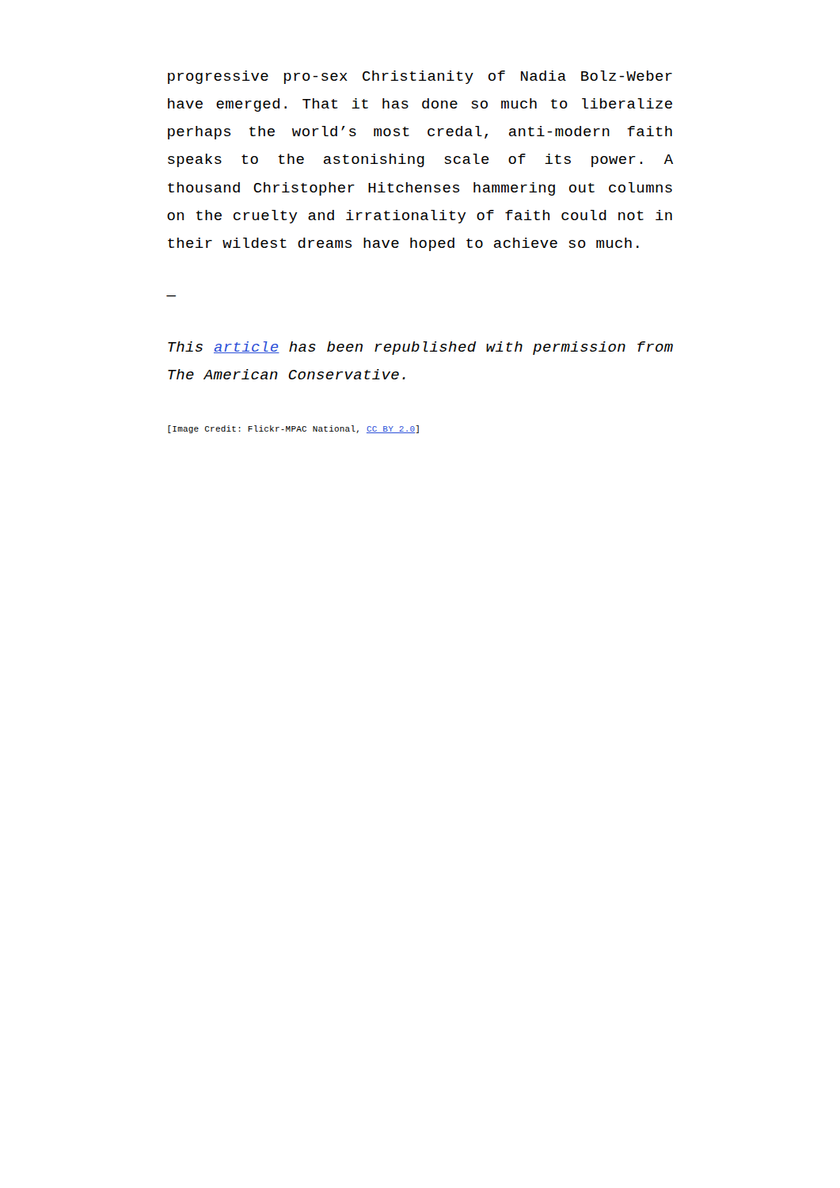progressive pro-sex Christianity of Nadia Bolz-Weber have emerged. That it has done so much to liberalize perhaps the world’s most credal, anti-modern faith speaks to the astonishing scale of its power. A thousand Christopher Hitchenses hammering out columns on the cruelty and irrationality of faith could not in their wildest dreams have hoped to achieve so much.
—
This article has been republished with permission from The American Conservative.
[Image Credit: Flickr-MPAC National, CC BY 2.0]